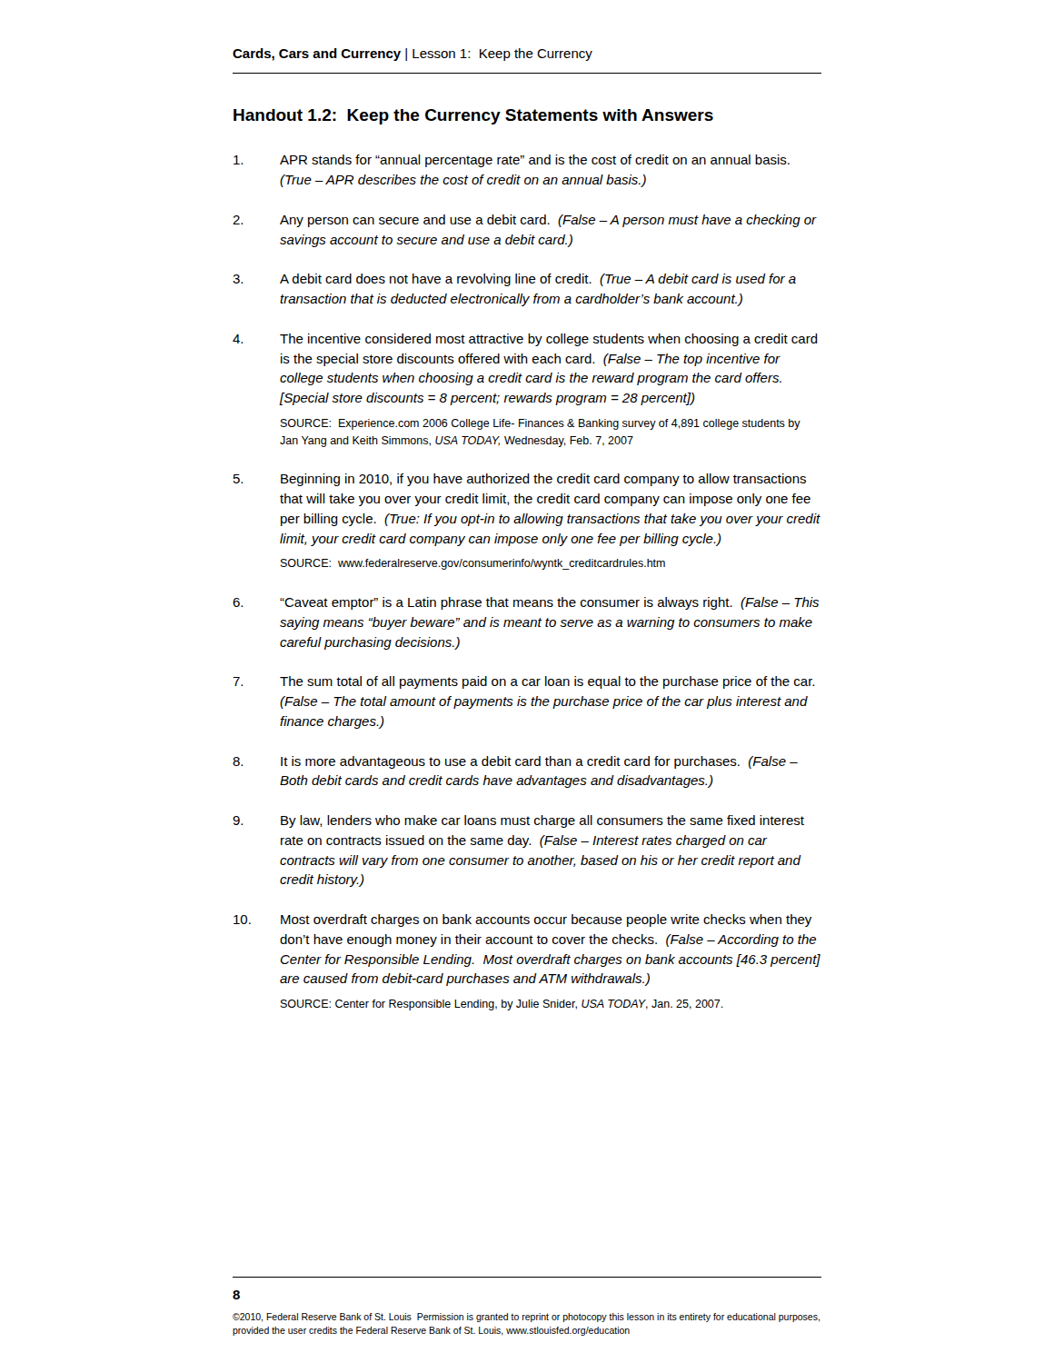Cards, Cars and Currency | Lesson 1: Keep the Currency
Handout 1.2: Keep the Currency Statements with Answers
1. APR stands for “annual percentage rate” and is the cost of credit on an annual basis. (True – APR describes the cost of credit on an annual basis.)
2. Any person can secure and use a debit card. (False – A person must have a checking or savings account to secure and use a debit card.)
3. A debit card does not have a revolving line of credit. (True – A debit card is used for a transaction that is deducted electronically from a cardholder’s bank account.)
4. The incentive considered most attractive by college students when choosing a credit card is the special store discounts offered with each card. (False – The top incentive for college students when choosing a credit card is the reward program the card offers. [Special store discounts = 8 percent; rewards program = 28 percent])
SOURCE: Experience.com 2006 College Life- Finances & Banking survey of 4,891 college students by Jan Yang and Keith Simmons, USA TODAY, Wednesday, Feb. 7, 2007
5. Beginning in 2010, if you have authorized the credit card company to allow transactions that will take you over your credit limit, the credit card company can impose only one fee per billing cycle. (True: If you opt-in to allowing transactions that take you over your credit limit, your credit card company can impose only one fee per billing cycle.)
SOURCE: www.federalreserve.gov/consumerinfo/wyntk_creditcardrules.htm
6. “Caveat emptor” is a Latin phrase that means the consumer is always right. (False – This saying means “buyer beware” and is meant to serve as a warning to consumers to make careful purchasing decisions.)
7. The sum total of all payments paid on a car loan is equal to the purchase price of the car. (False – The total amount of payments is the purchase price of the car plus interest and finance charges.)
8. It is more advantageous to use a debit card than a credit card for purchases. (False – Both debit cards and credit cards have advantages and disadvantages.)
9. By law, lenders who make car loans must charge all consumers the same fixed interest rate on contracts issued on the same day. (False – Interest rates charged on car contracts will vary from one consumer to another, based on his or her credit report and credit history.)
10. Most overdraft charges on bank accounts occur because people write checks when they don’t have enough money in their account to cover the checks. (False – According to the Center for Responsible Lending. Most overdraft charges on bank accounts [46.3 percent] are caused from debit-card purchases and ATM withdrawals.)
SOURCE: Center for Responsible Lending, by Julie Snider, USA TODAY, Jan. 25, 2007.
8
©2010, Federal Reserve Bank of St. Louis Permission is granted to reprint or photocopy this lesson in its entirety for educational purposes, provided the user credits the Federal Reserve Bank of St. Louis, www.stlouisfed.org/education